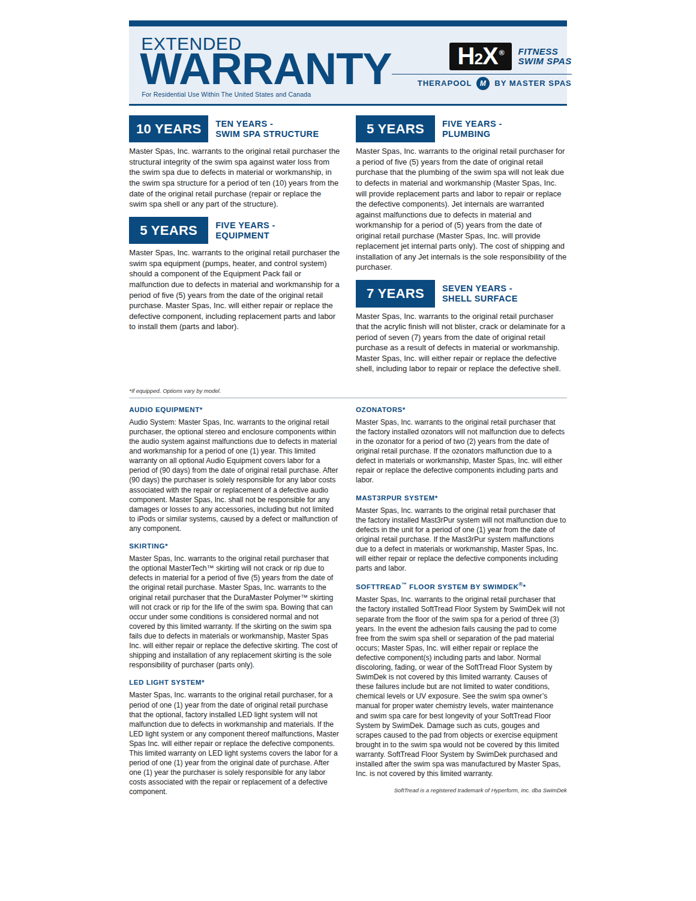EXTENDED
WARRANTY
For Residential Use Within The United States and Canada
H2 X®
FITNESS
SWIM SPAS
THERAPOOL M BY MASTER SPAS
10 YEARS
TEN YEARS -
SWIM SPA STRUCTURE
Master Spas, Inc. warrants to the original retail purchaser the structural integrity of the swim spa against water loss from the swim spa due to defects in material or workmanship, in the swim spa structure for a period of ten (10) years from the date of the original retail purchase (repair or replace the swim spa shell or any part of the structure).
5 YEARS
FIVE YEARS -
EQUIPMENT
Master Spas, Inc. warrants to the original retail purchaser the swim spa equipment (pumps, heater, and control system) should a component of the Equipment Pack fail or malfunction due to defects in material and workmanship for a period of five (5) years from the date of the original retail purchase. Master Spas, Inc. will either repair or replace the defective component, including replacement parts and labor to install them (parts and labor).
5 YEARS
FIVE YEARS -
PLUMBING
Master Spas, Inc. warrants to the original retail purchaser for a period of five (5) years from the date of original retail purchase that the plumbing of the swim spa will not leak due to defects in material and workmanship (Master Spas, Inc. will provide replacement parts and labor to repair or replace the defective components). Jet internals are warranted against malfunctions due to defects in material and workmanship for a period of (5) years from the date of original retail purchase (Master Spas, Inc. will provide replacement jet internal parts only). The cost of shipping and installation of any Jet internals is the sole responsibility of the purchaser.
7 YEARS
SEVEN YEARS -
SHELL SURFACE
Master Spas, Inc. warrants to the original retail purchaser that the acrylic finish will not blister, crack or delaminate for a period of seven (7) years from the date of original retail purchase as a result of defects in material or workmanship. Master Spas, Inc. will either repair or replace the defective shell, including labor to repair or replace the defective shell.
*If equipped. Options vary by model.
AUDIO EQUIPMENT*
Audio System: Master Spas, Inc. warrants to the original retail purchaser, the optional stereo and enclosure components within the audio system against malfunctions due to defects in material and workmanship for a period of one (1) year. This limited warranty on all optional Audio Equipment covers labor for a period of (90 days) from the date of original retail purchase. After (90 days) the purchaser is solely responsible for any labor costs associated with the repair or replacement of a defective audio component. Master Spas, Inc. shall not be responsible for any damages or losses to any accessories, including but not limited to iPods or similar systems, caused by a defect or malfunction of any component.
SKIRTING*
Master Spas, Inc. warrants to the original retail purchaser that the optional MasterTech™ skirting will not crack or rip due to defects in material for a period of five (5) years from the date of the original retail purchase. Master Spas, Inc. warrants to the original retail purchaser that the DuraMaster Polymer™ skirting will not crack or rip for the life of the swim spa. Bowing that can occur under some conditions is considered normal and not covered by this limited warranty. If the skirting on the swim spa fails due to defects in materials or workmanship, Master Spas Inc. will either repair or replace the defective skirting. The cost of shipping and installation of any replacement skirting is the sole responsibility of purchaser (parts only).
LED LIGHT SYSTEM*
Master Spas, Inc. warrants to the original retail purchaser, for a period of one (1) year from the date of original retail purchase that the optional, factory installed LED light system will not malfunction due to defects in workmanship and materials. If the LED light system or any component thereof malfunctions, Master Spas Inc. will either repair or replace the defective components. This limited warranty on LED light systems covers the labor for a period of one (1) year from the original date of purchase. After one (1) year the purchaser is solely responsible for any labor costs associated with the repair or replacement of a defective component.
OZONATORS*
Master Spas, Inc. warrants to the original retail purchaser that the factory installed ozonators will not malfunction due to defects in the ozonator for a period of two (2) years from the date of original retail purchase. If the ozonators malfunction due to a defect in materials or workmanship, Master Spas, Inc. will either repair or replace the defective components including parts and labor.
MAST3RPUR SYSTEM*
Master Spas, Inc. warrants to the original retail purchaser that the factory installed Mast3rPur system will not malfunction due to defects in the unit for a period of one (1) year from the date of original retail purchase. If the Mast3rPur system malfunctions due to a defect in materials or workmanship, Master Spas, Inc. will either repair or replace the defective components including parts and labor.
SOFTTREAD™ FLOOR SYSTEM BY SWIMDEK®*
Master Spas, Inc. warrants to the original retail purchaser that the factory installed SoftTread Floor System by SwimDek will not separate from the floor of the swim spa for a period of three (3) years. In the event the adhesion fails causing the pad to come free from the swim spa shell or separation of the pad material occurs; Master Spas, Inc. will either repair or replace the defective component(s) including parts and labor. Normal discoloring, fading, or wear of the SoftTread Floor System by SwimDek is not covered by this limited warranty. Causes of these failures include but are not limited to water conditions, chemical levels or UV exposure. See the swim spa owner’s manual for proper water chemistry levels, water maintenance and swim spa care for best longevity of your SoftTread Floor System by SwimDek. Damage such as cuts, gouges and scrapes caused to the pad from objects or exercise equipment brought in to the swim spa would not be covered by this limited warranty. SoftTread Floor System by SwimDek purchased and installed after the swim spa was manufactured by Master Spas, Inc. is not covered by this limited warranty.
SoftTread is a registered trademark of Hyperform, Inc. dba SwimDek